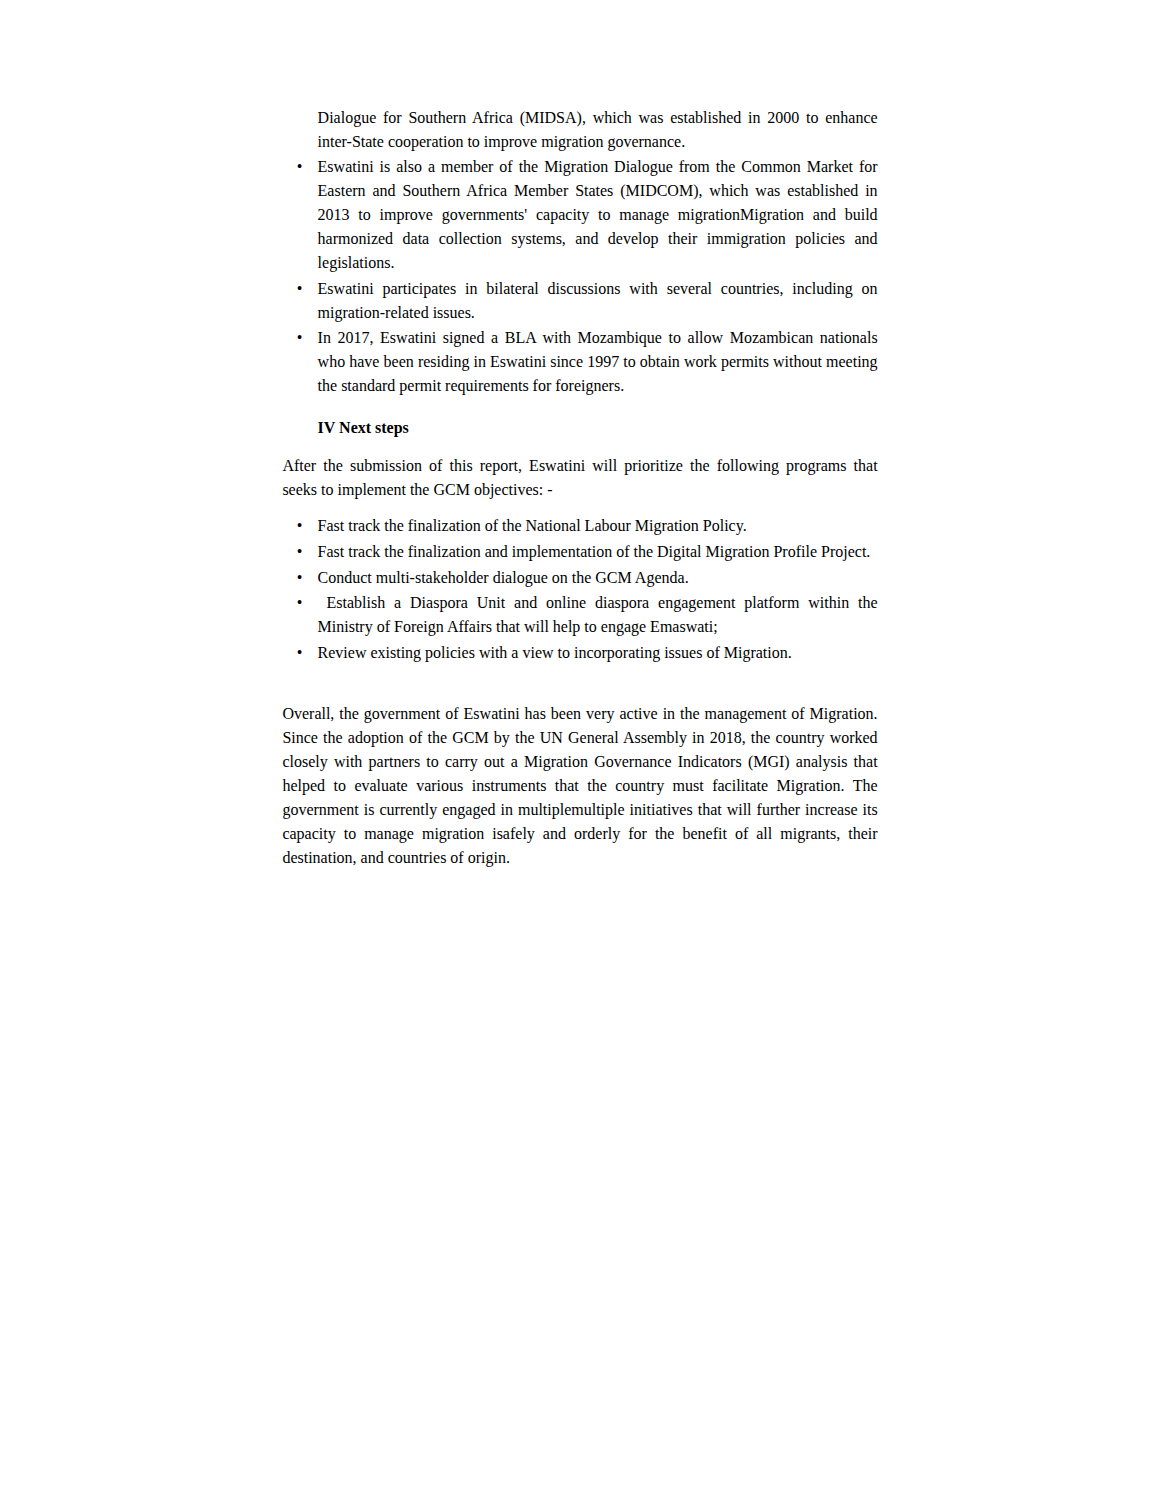Dialogue for Southern Africa (MIDSA), which was established in 2000 to enhance inter-State cooperation to improve migration governance.
Eswatini is also a member of the Migration Dialogue from the Common Market for Eastern and Southern Africa Member States (MIDCOM), which was established in 2013 to improve governments' capacity to manage migrationMigration and build harmonized data collection systems, and develop their immigration policies and legislations.
Eswatini participates in bilateral discussions with several countries, including on migration-related issues.
In 2017, Eswatini signed a BLA with Mozambique to allow Mozambican nationals who have been residing in Eswatini since 1997 to obtain work permits without meeting the standard permit requirements for foreigners.
IV Next steps
After the submission of this report, Eswatini will prioritize the following programs that seeks to implement the GCM objectives: -
Fast track the finalization of the National Labour Migration Policy.
Fast track the finalization and implementation of the Digital Migration Profile Project.
Conduct multi-stakeholder dialogue on the GCM Agenda.
Establish a Diaspora Unit and online diaspora engagement platform within the Ministry of Foreign Affairs that will help to engage Emaswati;
Review existing policies with a view to incorporating issues of Migration.
Overall, the government of Eswatini has been very active in the management of Migration. Since the adoption of the GCM by the UN General Assembly in 2018, the country worked closely with partners to carry out a Migration Governance Indicators (MGI) analysis that helped to evaluate various instruments that the country must facilitate Migration. The government is currently engaged in multiplemultiple initiatives that will further increase its capacity to manage migration isafely and orderly for the benefit of all migrants, their destination, and countries of origin.